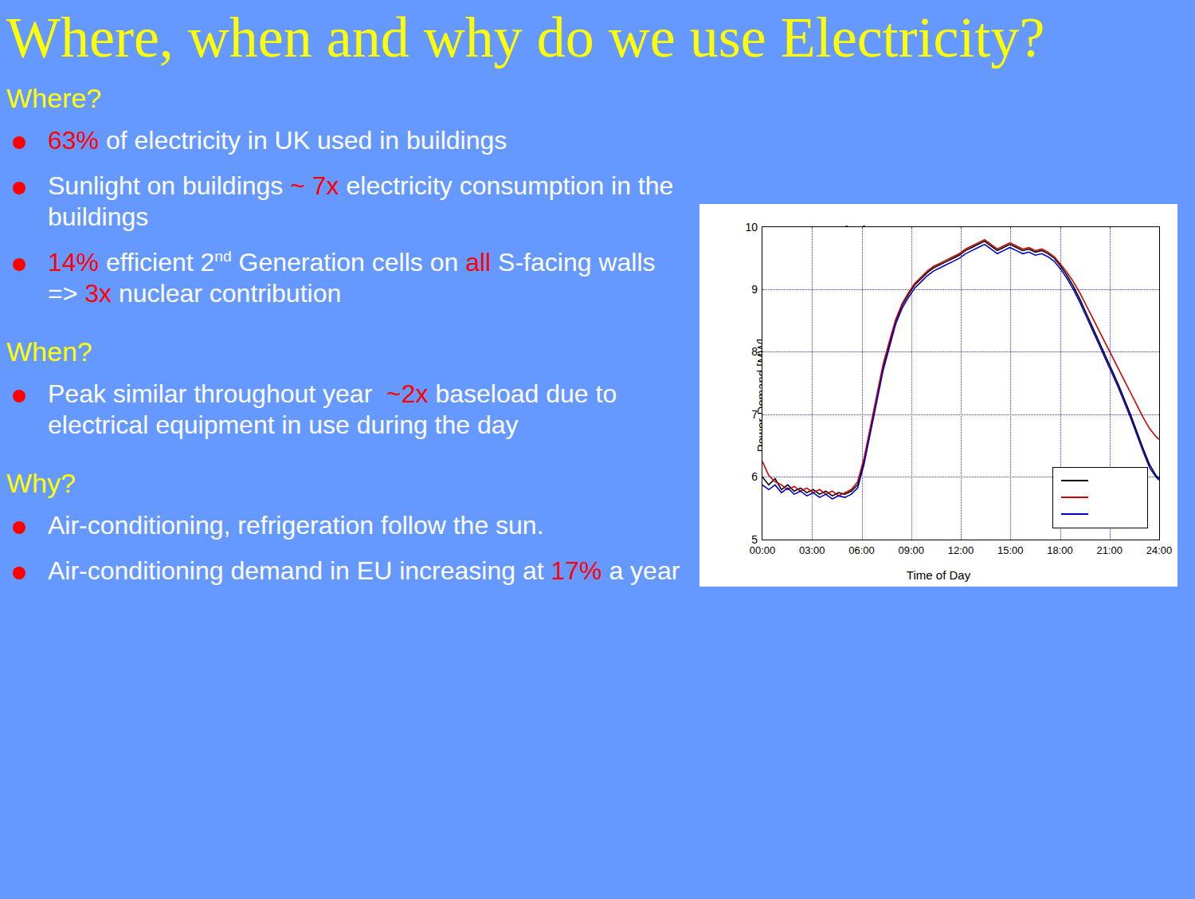Where, when and why do we use Electricity?
Where?
63% of electricity in UK used in buildings
Sunlight on buildings ~ 7x electricity consumption in the buildings
14% efficient 2nd Generation cells on all S-facing walls => 3x nuclear contribution
When?
Peak similar throughout year ~2x baseload due to electrical equipment in use during the day
Why?
Air-conditioning, refrigeration follow the sun.
Air-conditioning demand in EU increasing at 17% a year
Imperial
College
London
Power Demand [MW]
Time of Day
5
6
7
8
9
10
00:00
03:00
06:00
09:00
12:00
15:00
18:00
21:00
24:00
Mar 20th
Aug 13th
Feb 11th